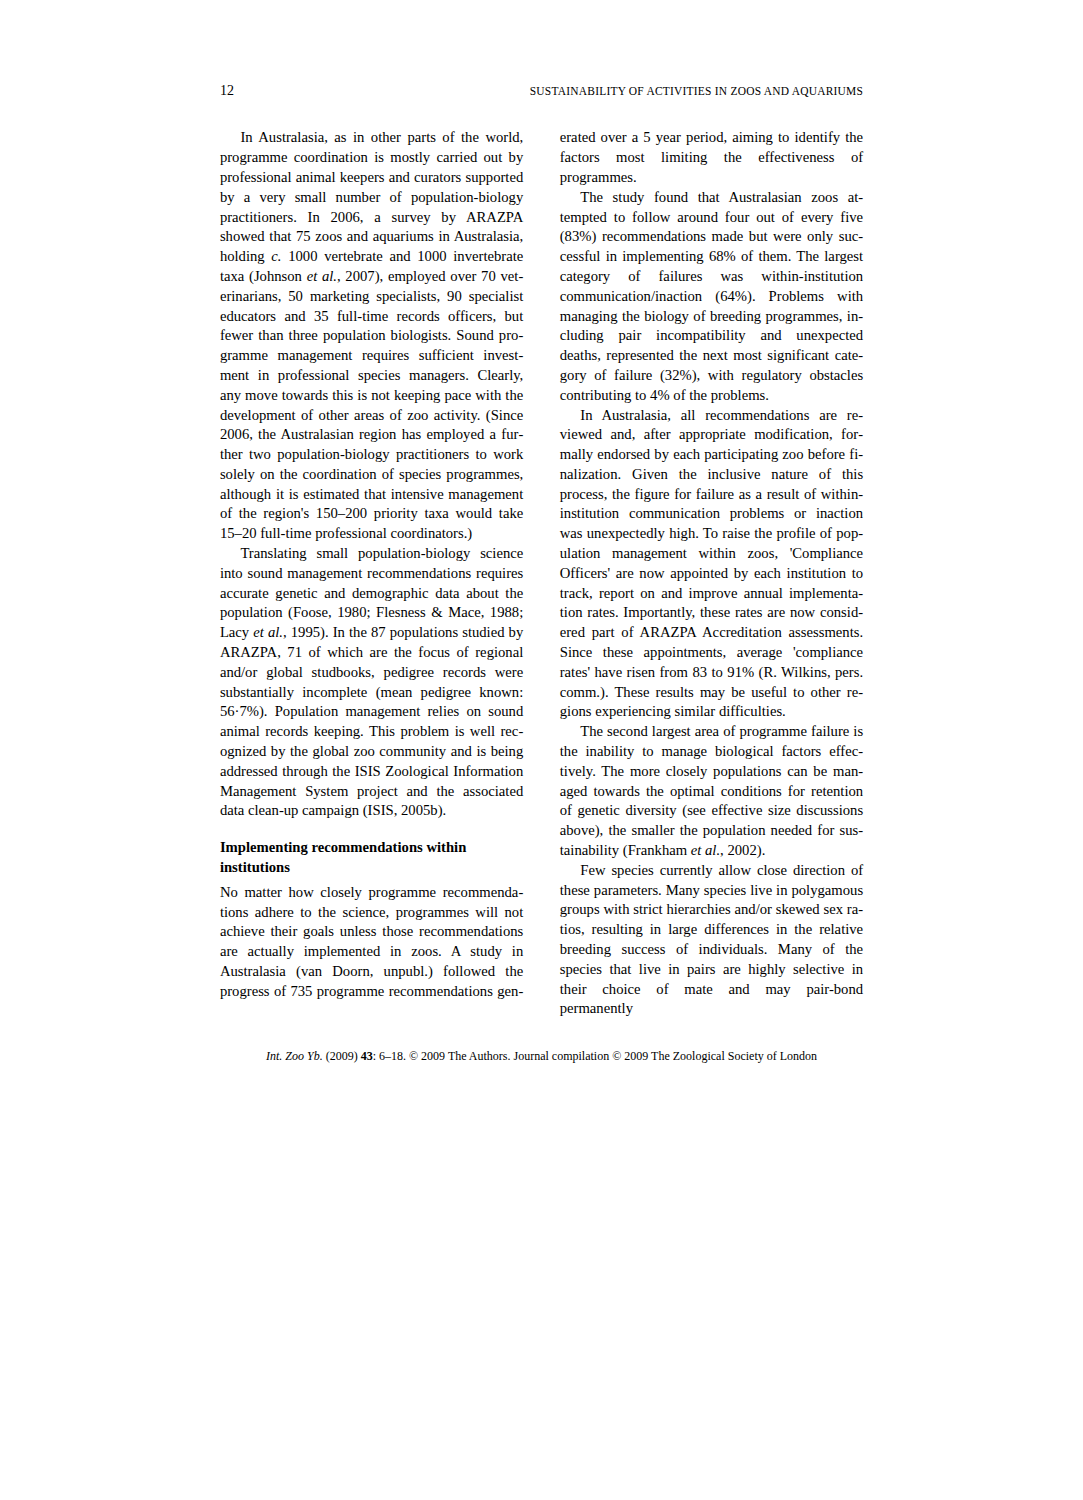12 Sustainability of activities in zoos and aquariums
In Australasia, as in other parts of the world, programme coordination is mostly carried out by professional animal keepers and curators supported by a very small number of population-biology practitioners. In 2006, a survey by ARAZPA showed that 75 zoos and aquariums in Australasia, holding c. 1000 vertebrate and 1000 invertebrate taxa (Johnson et al., 2007), employed over 70 veterinarians, 50 marketing specialists, 90 specialist educators and 35 full-time records officers, but fewer than three population biologists. Sound programme management requires sufficient investment in professional species managers. Clearly, any move towards this is not keeping pace with the development of other areas of zoo activity. (Since 2006, the Australasian region has employed a further two population-biology practitioners to work solely on the coordination of species programmes, although it is estimated that intensive management of the region's 150–200 priority taxa would take 15–20 full-time professional coordinators.)
Translating small population-biology science into sound management recommendations requires accurate genetic and demographic data about the population (Foose, 1980; Flesness & Mace, 1988; Lacy et al., 1995). In the 87 populations studied by ARAZPA, 71 of which are the focus of regional and/or global studbooks, pedigree records were substantially incomplete (mean pedigree known: 56·7%). Population management relies on sound animal records keeping. This problem is well recognized by the global zoo community and is being addressed through the ISIS Zoological Information Management System project and the associated data clean-up campaign (ISIS, 2005b).
Implementing recommendations within institutions
No matter how closely programme recommendations adhere to the science, programmes will not achieve their goals unless those recommendations are actually implemented in zoos. A study in Australasia (van Doorn, unpubl.) followed the progress of 735 programme recommendations generated over a 5 year period, aiming to identify the factors most limiting the effectiveness of programmes.
The study found that Australasian zoos attempted to follow around four out of every five (83%) recommendations made but were only successful in implementing 68% of them. The largest category of failures was within-institution communication/inaction (64%). Problems with managing the biology of breeding programmes, including pair incompatibility and unexpected deaths, represented the next most significant category of failure (32%), with regulatory obstacles contributing to 4% of the problems.
In Australasia, all recommendations are reviewed and, after appropriate modification, formally endorsed by each participating zoo before finalization. Given the inclusive nature of this process, the figure for failure as a result of within-institution communication problems or inaction was unexpectedly high. To raise the profile of population management within zoos, 'Compliance Officers' are now appointed by each institution to track, report on and improve annual implementation rates. Importantly, these rates are now considered part of ARAZPA Accreditation assessments. Since these appointments, average 'compliance rates' have risen from 83 to 91% (R. Wilkins, pers. comm.). These results may be useful to other regions experiencing similar difficulties.
The second largest area of programme failure is the inability to manage biological factors effectively. The more closely populations can be managed towards the optimal conditions for retention of genetic diversity (see effective size discussions above), the smaller the population needed for sustainability (Frankham et al., 2002).
Few species currently allow close direction of these parameters. Many species live in polygamous groups with strict hierarchies and/or skewed sex ratios, resulting in large differences in the relative breeding success of individuals. Many of the species that live in pairs are highly selective in their choice of mate and may pair-bond permanently
Int. Zoo Yb. (2009) 43: 6–18. © 2009 The Authors. Journal compilation © 2009 The Zoological Society of London